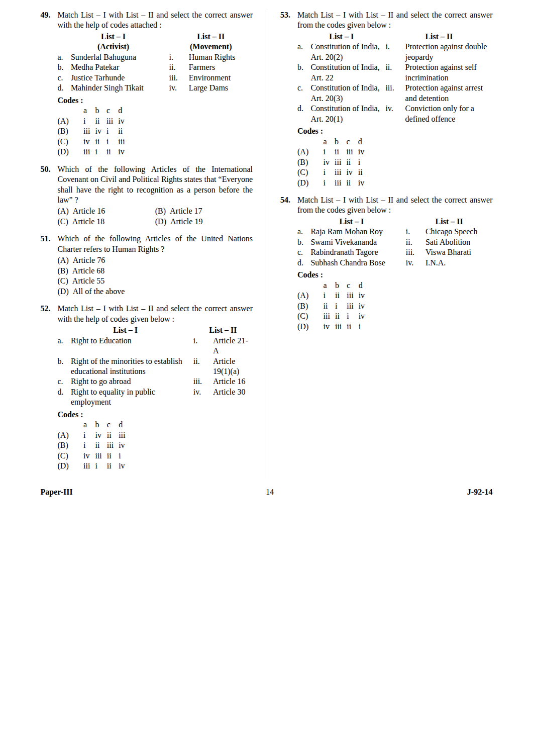49.
Match List – I with List – II and select the correct answer with the help of codes attached :
| List – I (Activist) | List – II (Movement) |
| --- | --- |
| a. | Sunderlal Bahuguna | i. | Human Rights |
| b. | Medha Patekar | ii. | Farmers |
| c. | Justice Tarhunde | iii. | Environment |
| d. | Mahinder Singh Tikait | iv. | Large Dams |
Codes :
| | a | b | c | d |
| (A) | i | ii | iii | iv |
| (B) | iii | iv | i | ii |
| (C) | iv | ii | i | iii |
| (D) | iii | i | ii | iv |
50.
Which of the following Articles of the International Covenant on Civil and Political Rights states that “Everyone shall have the right to recognition as a person before the law” ?
(A) Article 16
(B) Article 17
(C) Article 18
(D) Article 19
51.
Which of the following Articles of the United Nations Charter refers to Human Rights ?
(A) Article 76
(B) Article 68
(C) Article 55
(D) All of the above
52.
Match List – I with List – II and select the correct answer with the help of codes given below :
| List – I | List – II |
| --- | --- |
| a. | Right to Education | i. | Article 21-A |
| b. | Right of the minorities to establish educational institutions | ii. | Article 19(1)(a) |
| c. | Right to go abroad | iii. | Article 16 |
| d. | Right to equality in public employment | iv. | Article 30 |
Codes :
| | a | b | c | d |
| (A) | i | iv | ii | iii |
| (B) | i | ii | iii | iv |
| (C) | iv | iii | ii | i |
| (D) | iii | i | ii | iv |
53.
Match List – I with List – II and select the correct answer from the codes given below :
| List – I | List – II |
| --- | --- |
| a. | Constitution of India, Art. 20(2) | i. | Protection against double jeopardy |
| b. | Constitution of India, Art. 22 | ii. | Protection against self incrimination |
| c. | Constitution of India, Art. 20(3) | iii. | Protection against arrest and detention |
| d. | Constitution of India, Art. 20(1) | iv. | Conviction only for a defined offence |
Codes :
| | a | b | c | d |
| (A) | i | ii | iii | iv |
| (B) | iv | iii | ii | i |
| (C) | i | iii | iv | ii |
| (D) | i | iii | ii | iv |
54.
Match List – I with List – II and select the correct answer from the codes given below :
| List – I | List – II |
| --- | --- |
| a. | Raja Ram Mohan Roy | i. | Chicago Speech |
| b. | Swami Vivekananda | ii. | Sati Abolition |
| c. | Rabindranath Tagore | iii. | Viswa Bharati |
| d. | Subhash Chandra Bose | iv. | I.N.A. |
Codes :
| | a | b | c | d |
| (A) | i | ii | iii | iv |
| (B) | ii | i | iii | iv |
| (C) | iii | ii | i | iv |
| (D) | iv | iii | ii | i |
Paper-III
14
J-92-14